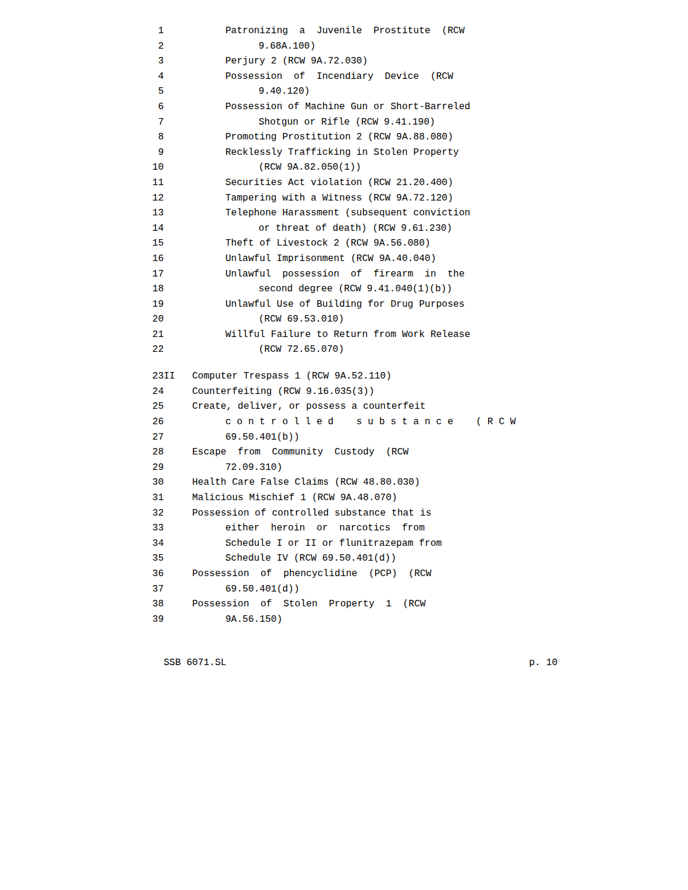| 1 | | Patronizing a Juvenile Prostitute (RCW |
| 2 | | 9.68A.100) |
| 3 | | Perjury 2 (RCW 9A.72.030) |
| 4 | | Possession of Incendiary Device (RCW |
| 5 | | 9.40.120) |
| 6 | | Possession of Machine Gun or Short-Barreled |
| 7 | | Shotgun or Rifle (RCW 9.41.190) |
| 8 | | Promoting Prostitution 2 (RCW 9A.88.080) |
| 9 | | Recklessly Trafficking in Stolen Property |
| 10 | | (RCW 9A.82.050(1)) |
| 11 | | Securities Act violation (RCW 21.20.400) |
| 12 | | Tampering with a Witness (RCW 9A.72.120) |
| 13 | | Telephone Harassment (subsequent conviction |
| 14 | | or threat of death) (RCW 9.61.230) |
| 15 | | Theft of Livestock 2 (RCW 9A.56.080) |
| 16 | | Unlawful Imprisonment (RCW 9A.40.040) |
| 17 | | Unlawful possession of firearm in the |
| 18 | | second degree (RCW 9.41.040(1)(b)) |
| 19 | | Unlawful Use of Building for Drug Purposes |
| 20 | | (RCW 69.53.010) |
| 21 | | Willful Failure to Return from Work Release |
| 22 | | (RCW 72.65.070) |
| 23 | II | Computer Trespass 1 (RCW 9A.52.110) |
| 24 | | Counterfeiting (RCW 9.16.035(3)) |
| 25 | | Create, deliver, or possess a counterfeit |
| 26 | | c o n t r o l l e d s u b s t a n c e ( R C W |
| 27 | | 69.50.401(b)) |
| 28 | | Escape from Community Custody (RCW |
| 29 | | 72.09.310) |
| 30 | | Health Care False Claims (RCW 48.80.030) |
| 31 | | Malicious Mischief 1 (RCW 9A.48.070) |
| 32 | | Possession of controlled substance that is |
| 33 | | either heroin or narcotics from |
| 34 | | Schedule I or II or flunitrazepam from |
| 35 | | Schedule IV (RCW 69.50.401(d)) |
| 36 | | Possession of phencyclidine (PCP) (RCW |
| 37 | | 69.50.401(d)) |
| 38 | | Possession of Stolen Property 1 (RCW |
| 39 | | 9A.56.150) |
SSB 6071.SL
p. 10